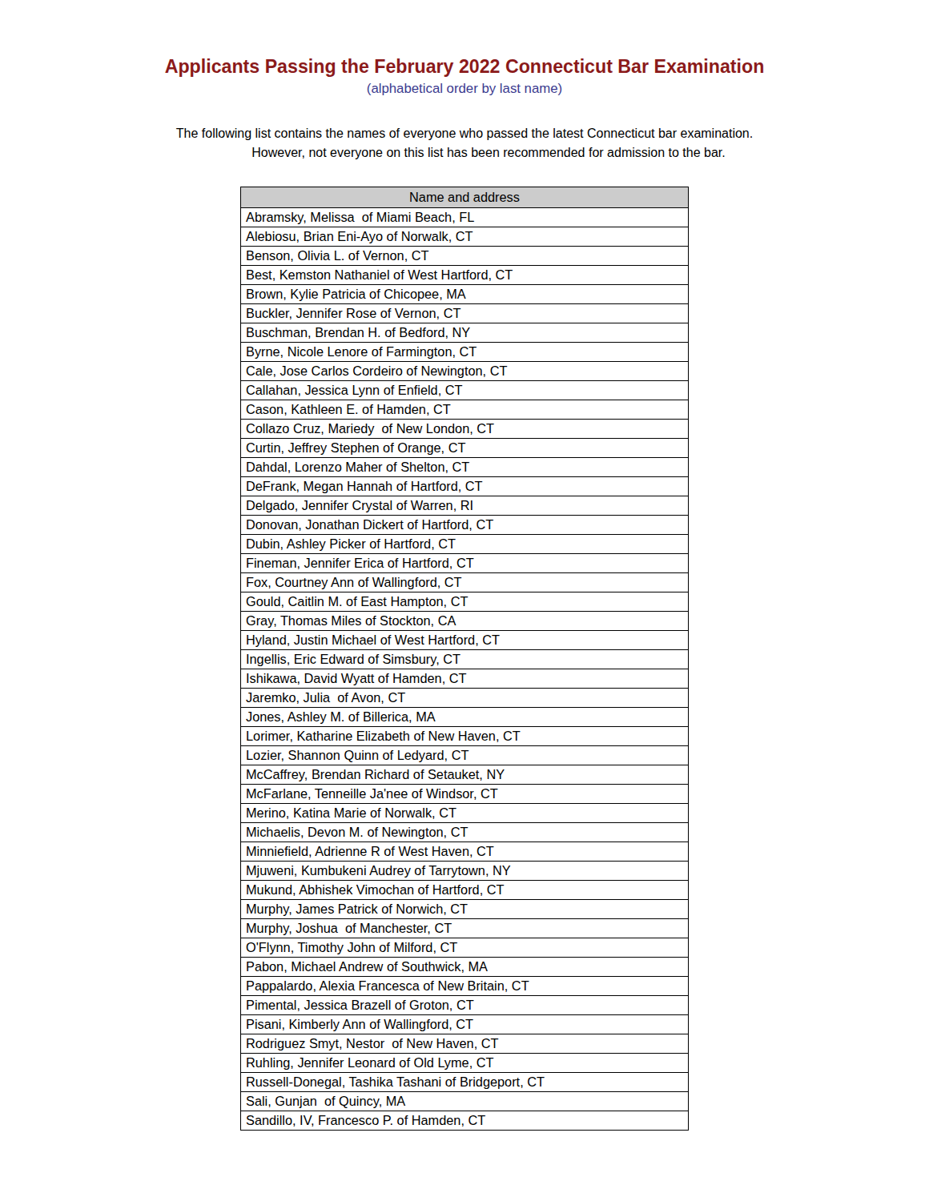Applicants Passing the February 2022 Connecticut Bar Examination
(alphabetical order by last name)
The following list contains the names of everyone who passed the latest Connecticut bar examination. However, not everyone on this list has been recommended for admission to the bar.
| Name and address |
| --- |
| Abramsky, Melissa of Miami Beach, FL |
| Alebiosu, Brian Eni-Ayo of Norwalk, CT |
| Benson, Olivia L. of Vernon, CT |
| Best, Kemston Nathaniel of West Hartford, CT |
| Brown, Kylie Patricia of Chicopee, MA |
| Buckler, Jennifer Rose of Vernon, CT |
| Buschman, Brendan H. of Bedford, NY |
| Byrne, Nicole Lenore of Farmington, CT |
| Cale, Jose Carlos Cordeiro of Newington, CT |
| Callahan, Jessica Lynn of Enfield, CT |
| Cason, Kathleen E. of Hamden, CT |
| Collazo Cruz, Mariedy of New London, CT |
| Curtin, Jeffrey Stephen of Orange, CT |
| Dahdal, Lorenzo Maher of Shelton, CT |
| DeFrank, Megan Hannah of Hartford, CT |
| Delgado, Jennifer Crystal of Warren, RI |
| Donovan, Jonathan Dickert of Hartford, CT |
| Dubin, Ashley Picker of Hartford, CT |
| Fineman, Jennifer Erica of Hartford, CT |
| Fox, Courtney Ann of Wallingford, CT |
| Gould, Caitlin M. of East Hampton, CT |
| Gray, Thomas Miles of Stockton, CA |
| Hyland, Justin Michael of West Hartford, CT |
| Ingellis, Eric Edward of Simsbury, CT |
| Ishikawa, David Wyatt of Hamden, CT |
| Jaremko, Julia of Avon, CT |
| Jones, Ashley M. of Billerica, MA |
| Lorimer, Katharine Elizabeth of New Haven, CT |
| Lozier, Shannon Quinn of Ledyard, CT |
| McCaffrey, Brendan Richard of Setauket, NY |
| McFarlane, Tenneille Ja'nee of Windsor, CT |
| Merino, Katina Marie of Norwalk, CT |
| Michaelis, Devon M. of Newington, CT |
| Minniefield, Adrienne R of West Haven, CT |
| Mjuweni, Kumbukeni Audrey of Tarrytown, NY |
| Mukund, Abhishek Vimochan of Hartford, CT |
| Murphy, James Patrick of Norwich, CT |
| Murphy, Joshua of Manchester, CT |
| O'Flynn, Timothy John of Milford, CT |
| Pabon, Michael Andrew of Southwick, MA |
| Pappalardo, Alexia Francesca of New Britain, CT |
| Pimental, Jessica Brazell of Groton, CT |
| Pisani, Kimberly Ann of Wallingford, CT |
| Rodriguez Smyt, Nestor of New Haven, CT |
| Ruhling, Jennifer Leonard of Old Lyme, CT |
| Russell-Donegal, Tashika Tashani of Bridgeport, CT |
| Sali, Gunjan of Quincy, MA |
| Sandillo, IV, Francesco P. of Hamden, CT |